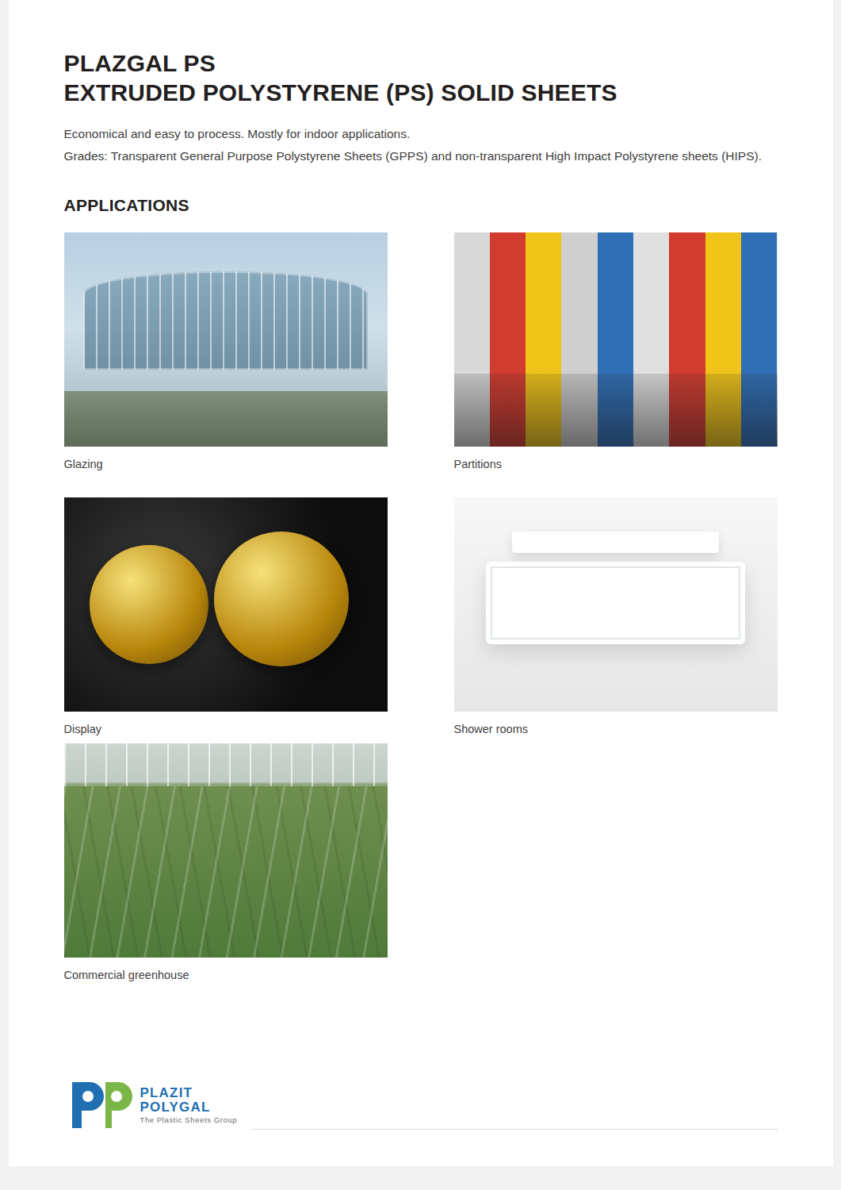Plazgal PS Extruded Polystyrene (PS) Solid Sheets
Economical and easy to process. Mostly for indoor applications.
Grades: Transparent General Purpose Polystyrene Sheets (GPPS) and non-transparent High Impact Polystyrene sheets (HIPS).
Applications
Glazing
Partitions
Display
Shower rooms
Commercial greenhouse
PLAZIT
POLYGAL
The Plastic Sheets Group